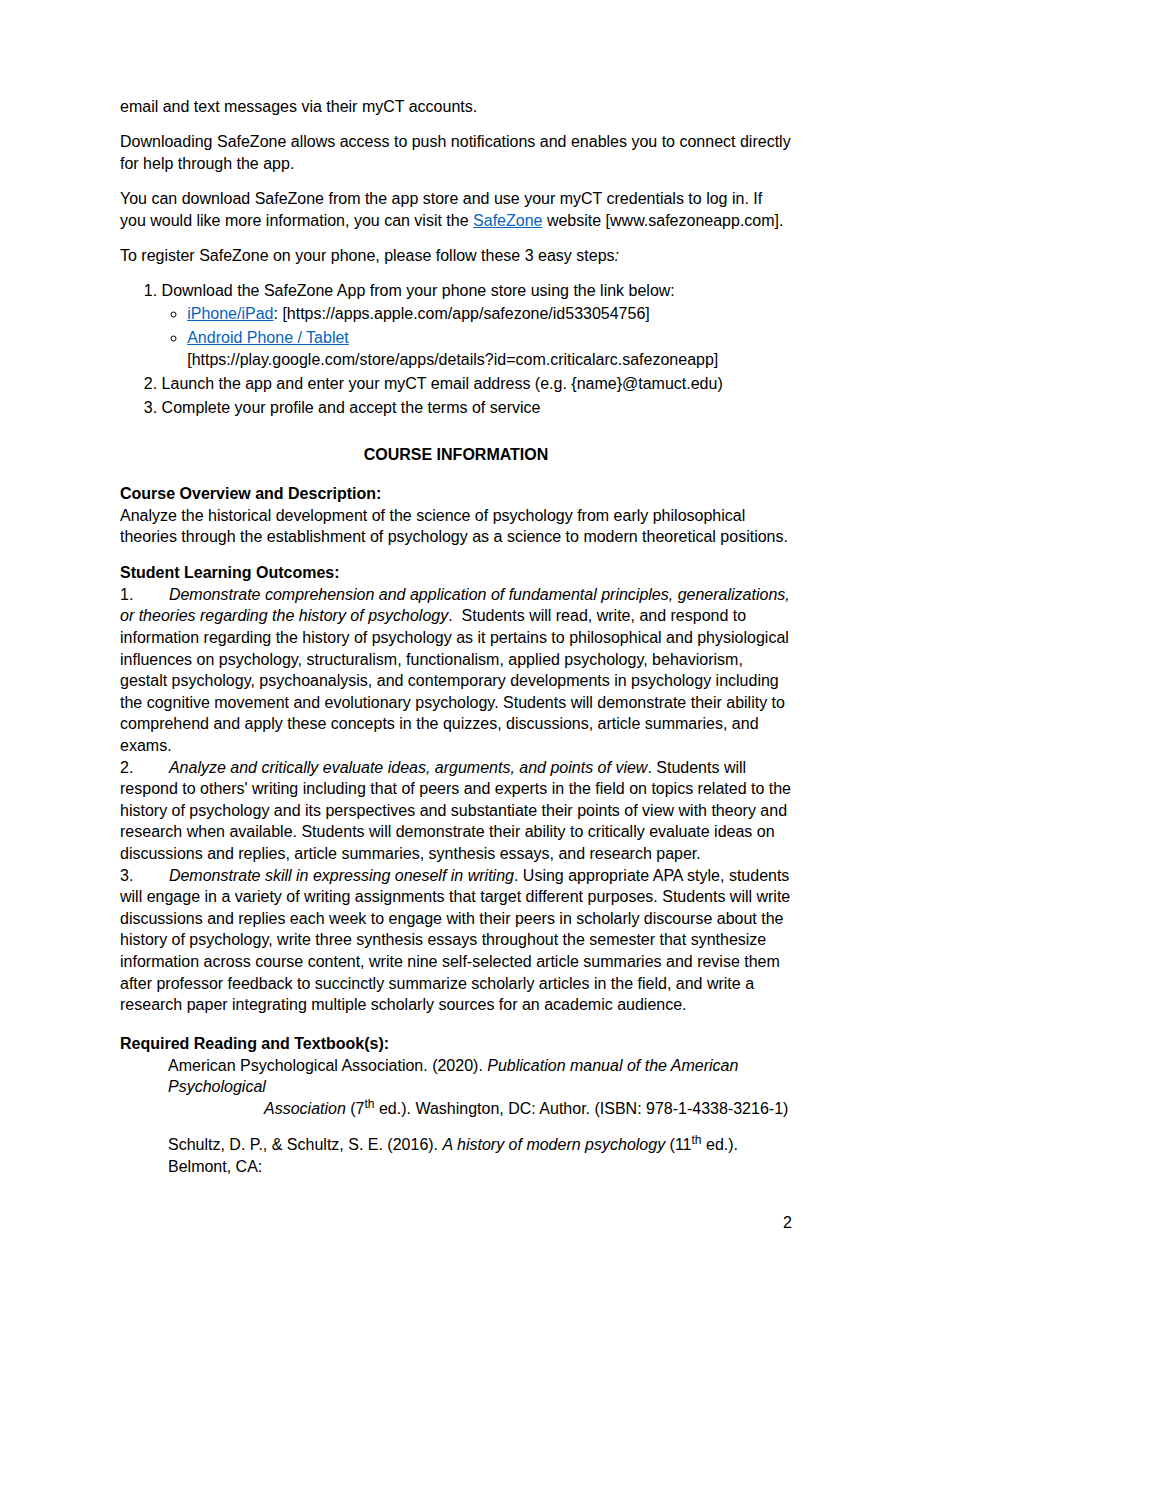email and text messages via their myCT accounts.
Downloading SafeZone allows access to push notifications and enables you to connect directly for help through the app.
You can download SafeZone from the app store and use your myCT credentials to log in. If you would like more information, you can visit the SafeZone website [www.safezoneapp.com].
To register SafeZone on your phone, please follow these 3 easy steps:
Download the SafeZone App from your phone store using the link below:
iPhone/iPad: [https://apps.apple.com/app/safezone/id533054756]
Android Phone / Tablet
[https://play.google.com/store/apps/details?id=com.criticalarc.safezoneapp]
Launch the app and enter your myCT email address (e.g. {name}@tamuct.edu)
Complete your profile and accept the terms of service
COURSE INFORMATION
Course Overview and Description:
Analyze the historical development of the science of psychology from early philosophical theories through the establishment of psychology as a science to modern theoretical positions.
Student Learning Outcomes:
1. Demonstrate comprehension and application of fundamental principles, generalizations, or theories regarding the history of psychology. Students will read, write, and respond to information regarding the history of psychology as it pertains to philosophical and physiological influences on psychology, structuralism, functionalism, applied psychology, behaviorism, gestalt psychology, psychoanalysis, and contemporary developments in psychology including the cognitive movement and evolutionary psychology. Students will demonstrate their ability to comprehend and apply these concepts in the quizzes, discussions, article summaries, and exams.
2. Analyze and critically evaluate ideas, arguments, and points of view. Students will respond to others' writing including that of peers and experts in the field on topics related to the history of psychology and its perspectives and substantiate their points of view with theory and research when available. Students will demonstrate their ability to critically evaluate ideas on discussions and replies, article summaries, synthesis essays, and research paper.
3. Demonstrate skill in expressing oneself in writing. Using appropriate APA style, students will engage in a variety of writing assignments that target different purposes. Students will write discussions and replies each week to engage with their peers in scholarly discourse about the history of psychology, write three synthesis essays throughout the semester that synthesize information across course content, write nine self-selected article summaries and revise them after professor feedback to succinctly summarize scholarly articles in the field, and write a research paper integrating multiple scholarly sources for an academic audience.
Required Reading and Textbook(s):
American Psychological Association. (2020). Publication manual of the American Psychological
Association (7th ed.). Washington, DC: Author. (ISBN: 978-1-4338-3216-1)
Schultz, D. P., & Schultz, S. E. (2016). A history of modern psychology (11th ed.). Belmont, CA:
2